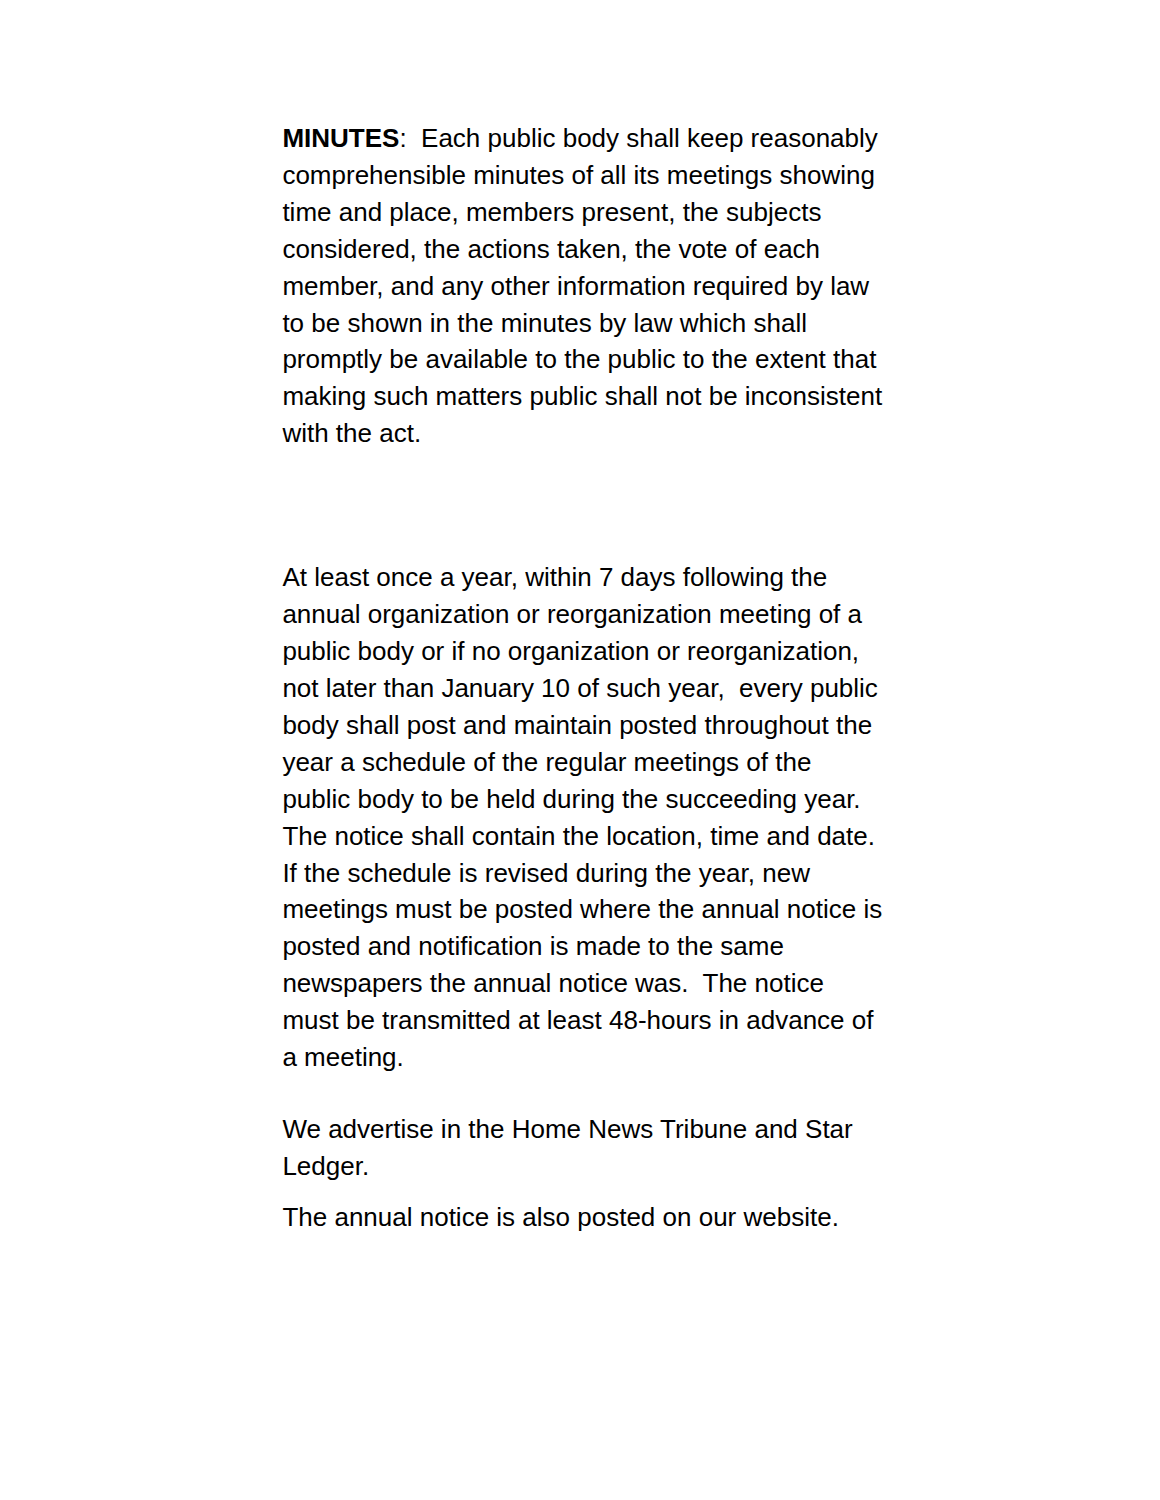MINUTES: Each public body shall keep reasonably comprehensible minutes of all its meetings showing time and place, members present, the subjects considered, the actions taken, the vote of each member, and any other information required by law to be shown in the minutes by law which shall promptly be available to the public to the extent that making such matters public shall not be inconsistent with the act.
At least once a year, within 7 days following the annual organization or reorganization meeting of a public body or if no organization or reorganization, not later than January 10 of such year, every public body shall post and maintain posted throughout the year a schedule of the regular meetings of the public body to be held during the succeeding year. The notice shall contain the location, time and date. If the schedule is revised during the year, new meetings must be posted where the annual notice is posted and notification is made to the same newspapers the annual notice was. The notice must be transmitted at least 48-hours in advance of a meeting.
We advertise in the Home News Tribune and Star Ledger.
The annual notice is also posted on our website.